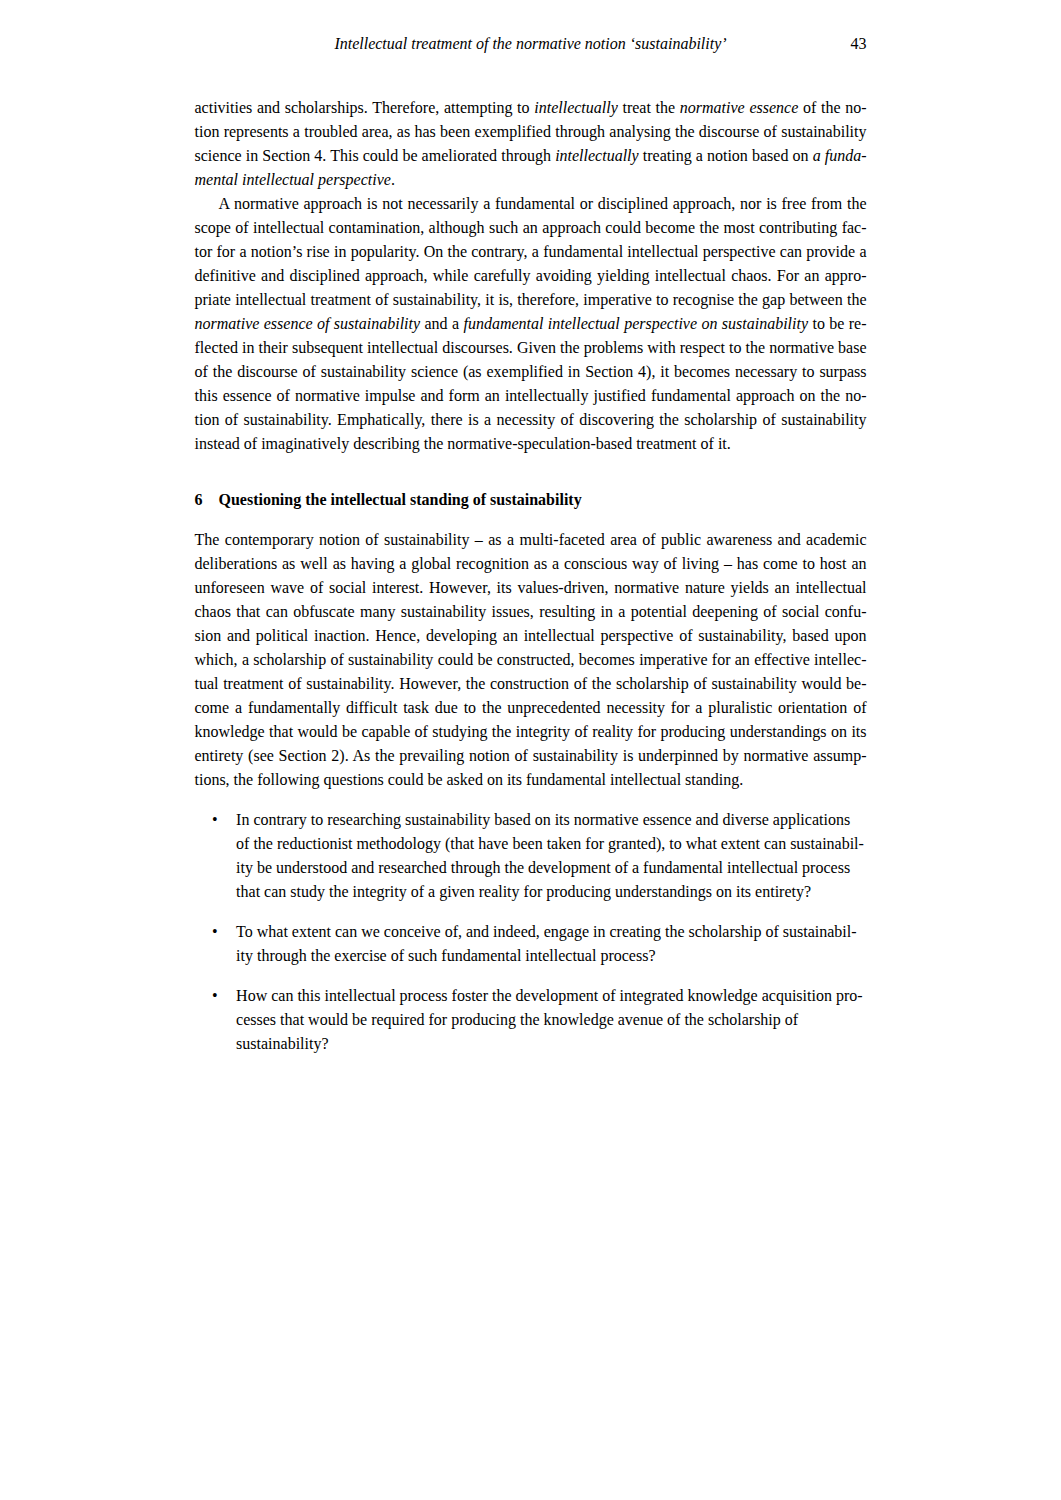Intellectual treatment of the normative notion ‘sustainability’ 43
activities and scholarships. Therefore, attempting to intellectually treat the normative essence of the notion represents a troubled area, as has been exemplified through analysing the discourse of sustainability science in Section 4. This could be ameliorated through intellectually treating a notion based on a fundamental intellectual perspective.
A normative approach is not necessarily a fundamental or disciplined approach, nor is free from the scope of intellectual contamination, although such an approach could become the most contributing factor for a notion’s rise in popularity. On the contrary, a fundamental intellectual perspective can provide a definitive and disciplined approach, while carefully avoiding yielding intellectual chaos. For an appropriate intellectual treatment of sustainability, it is, therefore, imperative to recognise the gap between the normative essence of sustainability and a fundamental intellectual perspective on sustainability to be reflected in their subsequent intellectual discourses. Given the problems with respect to the normative base of the discourse of sustainability science (as exemplified in Section 4), it becomes necessary to surpass this essence of normative impulse and form an intellectually justified fundamental approach on the notion of sustainability. Emphatically, there is a necessity of discovering the scholarship of sustainability instead of imaginatively describing the normative-speculation-based treatment of it.
6 Questioning the intellectual standing of sustainability
The contemporary notion of sustainability – as a multi-faceted area of public awareness and academic deliberations as well as having a global recognition as a conscious way of living – has come to host an unforeseen wave of social interest. However, its values-driven, normative nature yields an intellectual chaos that can obfuscate many sustainability issues, resulting in a potential deepening of social confusion and political inaction. Hence, developing an intellectual perspective of sustainability, based upon which, a scholarship of sustainability could be constructed, becomes imperative for an effective intellectual treatment of sustainability. However, the construction of the scholarship of sustainability would become a fundamentally difficult task due to the unprecedented necessity for a pluralistic orientation of knowledge that would be capable of studying the integrity of reality for producing understandings on its entirety (see Section 2). As the prevailing notion of sustainability is underpinned by normative assumptions, the following questions could be asked on its fundamental intellectual standing.
In contrary to researching sustainability based on its normative essence and diverse applications of the reductionist methodology (that have been taken for granted), to what extent can sustainability be understood and researched through the development of a fundamental intellectual process that can study the integrity of a given reality for producing understandings on its entirety?
To what extent can we conceive of, and indeed, engage in creating the scholarship of sustainability through the exercise of such fundamental intellectual process?
How can this intellectual process foster the development of integrated knowledge acquisition processes that would be required for producing the knowledge avenue of the scholarship of sustainability?